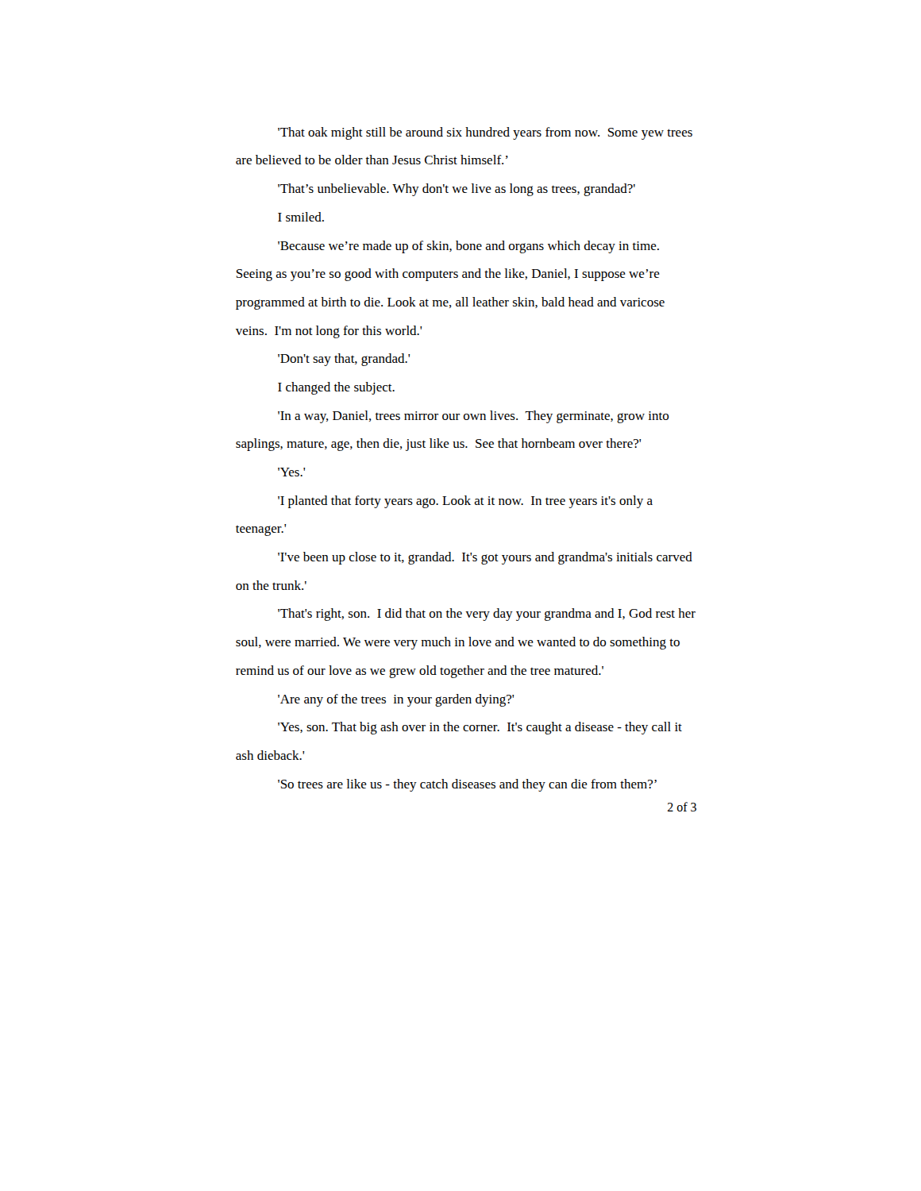'That oak might still be around six hundred years from now. Some yew trees are believed to be older than Jesus Christ himself.’
'That’s unbelievable. Why don't we live as long as trees, grandad?'
I smiled.
'Because we’re made up of skin, bone and organs which decay in time. Seeing as you’re so good with computers and the like, Daniel, I suppose we’re programmed at birth to die. Look at me, all leather skin, bald head and varicose veins. I'm not long for this world.'
'Don't say that, grandad.'
I changed the subject.
'In a way, Daniel, trees mirror our own lives. They germinate, grow into saplings, mature, age, then die, just like us. See that hornbeam over there?'
'Yes.'
'I planted that forty years ago. Look at it now. In tree years it's only a teenager.'
'I've been up close to it, grandad. It's got yours and grandma's initials carved on the trunk.'
'That's right, son. I did that on the very day your grandma and I, God rest her soul, were married. We were very much in love and we wanted to do something to remind us of our love as we grew old together and the tree matured.'
'Are any of the trees in your garden dying?'
'Yes, son. That big ash over in the corner. It's caught a disease - they call it ash dieback.'
'So trees are like us - they catch diseases and they can die from them?’
2 of 3